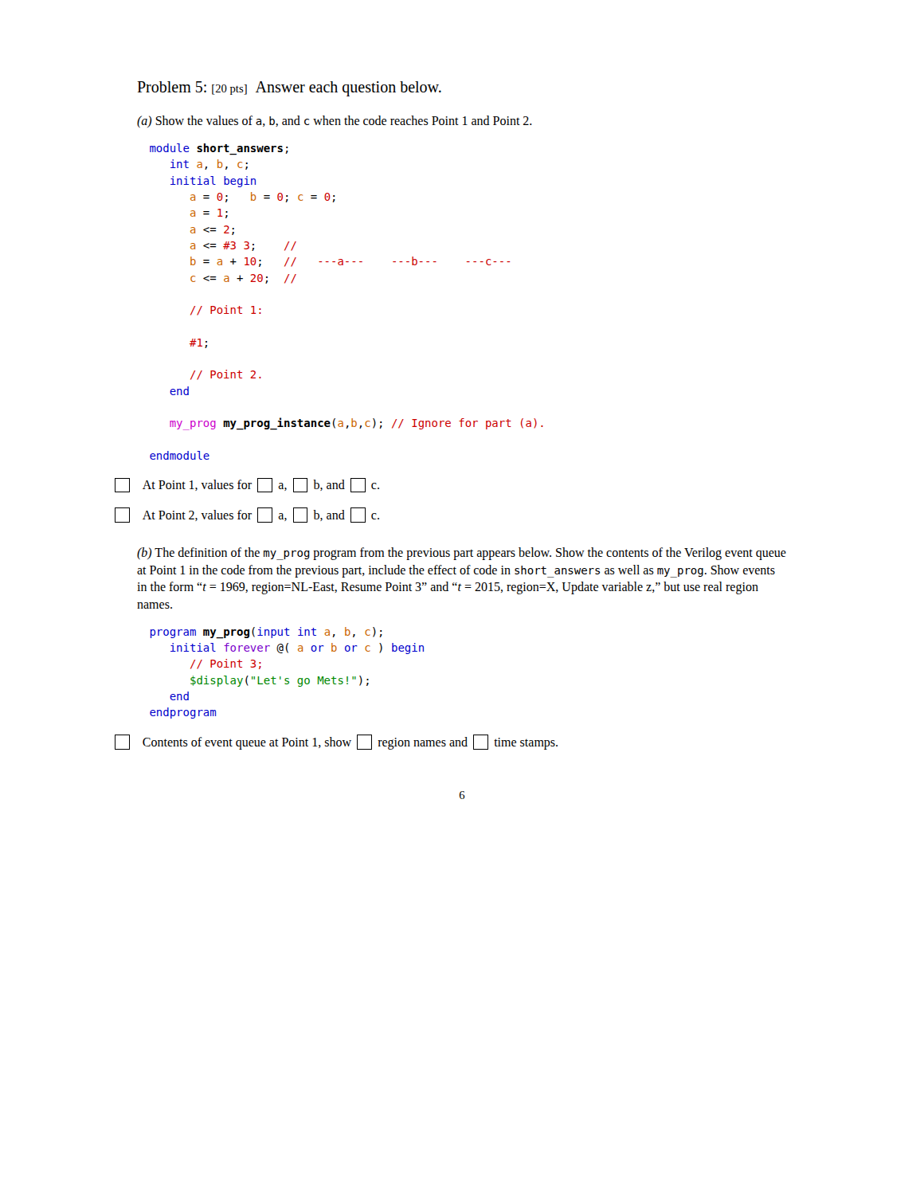Problem 5: [20 pts] Answer each question below.
(a) Show the values of a, b, and c when the code reaches Point 1 and Point 2.
module short_answers;
   int a, b, c;
   initial begin
      a = 0;   b = 0; c = 0;
      a = 1;
      a <= 2;
      a <= #3 3;    //
      b = a + 10;   //   ---a---    ---b---    ---c---
      c <= a + 20;  //

      // Point 1:

      #1;

      // Point 2.
   end

   my_prog my_prog_instance(a,b,c); // Ignore for part (a).

endmodule
At Point 1, values for a, b, and c.
At Point 2, values for a, b, and c.
(b) The definition of the my_prog program from the previous part appears below. Show the contents of the Verilog event queue at Point 1 in the code from the previous part, include the effect of code in short_answers as well as my_prog. Show events in the form “t = 1969, region=NL-East, Resume Point 3” and “t = 2015, region=X, Update variable z,” but use real region names.
program my_prog(input int a, b, c);
   initial forever @( a or b or c ) begin
      // Point 3;
      $display("Let's go Mets!");
   end
endprogram
Contents of event queue at Point 1, show region names and time stamps.
6